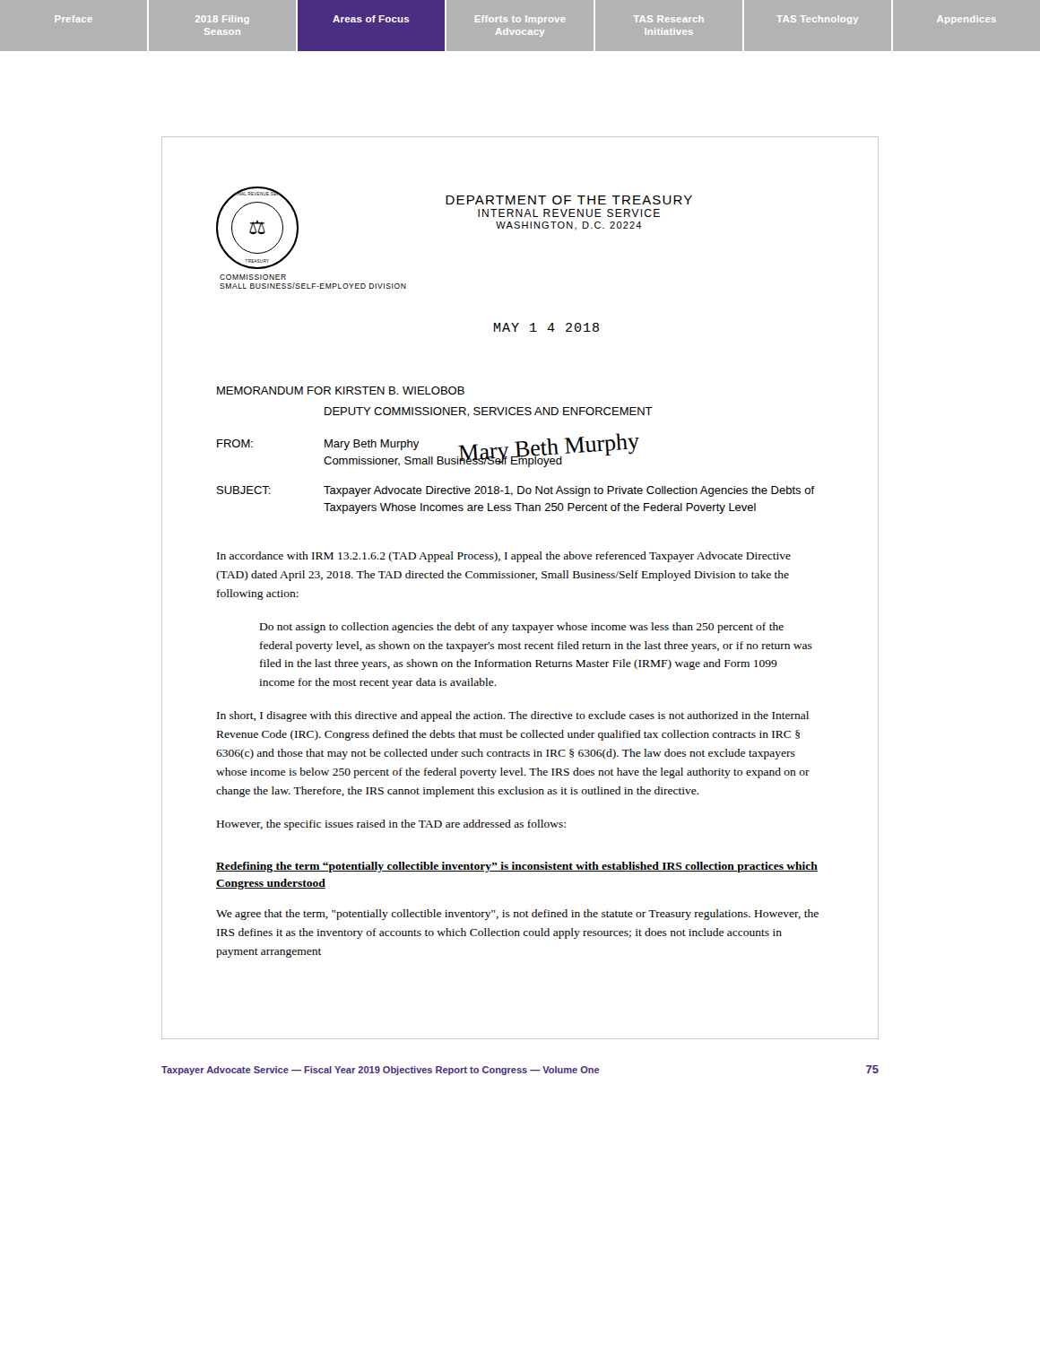Preface
2018 Filing
Season
Areas of Focus
Efforts to Improve
Advocacy
TAS Research
Initiatives
TAS Technology
Appendices
Internal Revenue Service
⚖
Treasury
DEPARTMENT OF THE TREASURY
INTERNAL REVENUE SERVICE
WASHINGTON, D.C. 20224
COMMISSIONER
SMALL BUSINESS/SELF-EMPLOYED DIVISION
MAY 1 4 2018
MEMORANDUM FOR KIRSTEN B. WIELOBOB
DEPUTY COMMISSIONER, SERVICES AND ENFORCEMENT
FROM:
Mary Beth Murphy Mary Beth Murphy
Commissioner, Small Business/Self Employed
SUBJECT:
Taxpayer Advocate Directive 2018-1, Do Not Assign to Private Collection Agencies the Debts of Taxpayers Whose Incomes are Less Than 250 Percent of the Federal Poverty Level
In accordance with IRM 13.2.1.6.2 (TAD Appeal Process), I appeal the above referenced Taxpayer Advocate Directive (TAD) dated April 23, 2018. The TAD directed the Commissioner, Small Business/Self Employed Division to take the following action:
Do not assign to collection agencies the debt of any taxpayer whose income was less than 250 percent of the federal poverty level, as shown on the taxpayer's most recent filed return in the last three years, or if no return was filed in the last three years, as shown on the Information Returns Master File (IRMF) wage and Form 1099 income for the most recent year data is available.
In short, I disagree with this directive and appeal the action. The directive to exclude cases is not authorized in the Internal Revenue Code (IRC). Congress defined the debts that must be collected under qualified tax collection contracts in IRC § 6306(c) and those that may not be collected under such contracts in IRC § 6306(d). The law does not exclude taxpayers whose income is below 250 percent of the federal poverty level. The IRS does not have the legal authority to expand on or change the law. Therefore, the IRS cannot implement this exclusion as it is outlined in the directive.
However, the specific issues raised in the TAD are addressed as follows:
Redefining the term “potentially collectible inventory” is inconsistent with established IRS collection practices which Congress understood
We agree that the term, "potentially collectible inventory", is not defined in the statute or Treasury regulations. However, the IRS defines it as the inventory of accounts to which Collection could apply resources; it does not include accounts in payment arrangement
Taxpayer Advocate Service — Fiscal Year 2019 Objectives Report to Congress — Volume One
75